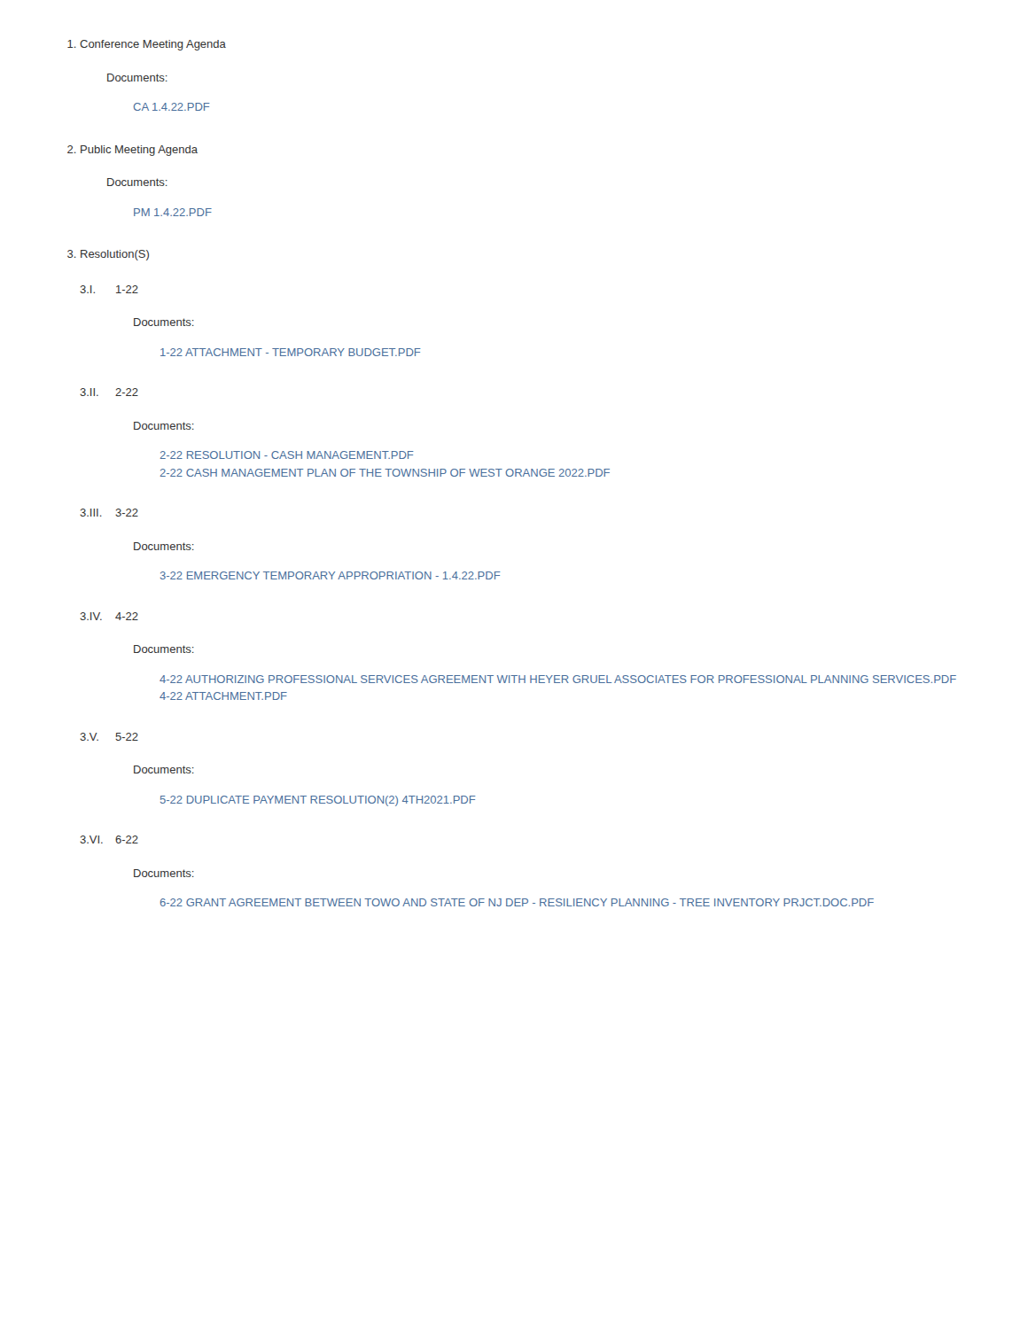Conference Meeting Agenda
Documents:
CA 1.4.22.PDF
Public Meeting Agenda
Documents:
PM 1.4.22.PDF
Resolution(S)
3.I. 1-22
Documents:
1-22 ATTACHMENT - TEMPORARY BUDGET.PDF
3.II. 2-22
Documents:
2-22 RESOLUTION - CASH MANAGEMENT.PDF 2-22 CASH MANAGEMENT PLAN OF THE TOWNSHIP OF WEST ORANGE 2022.PDF
3.III. 3-22
Documents:
3-22 EMERGENCY TEMPORARY APPROPRIATION - 1.4.22.PDF
3.IV. 4-22
Documents:
4-22 AUTHORIZING PROFESSIONAL SERVICES AGREEMENT WITH HEYER GRUEL ASSOCIATES FOR PROFESSIONAL PLANNING SERVICES.PDF 4-22 ATTACHMENT.PDF
3.V. 5-22
Documents:
5-22 DUPLICATE PAYMENT RESOLUTION(2) 4TH2021.PDF
3.VI. 6-22
Documents:
6-22 GRANT AGREEMENT BETWEEN TOWO AND STATE OF NJ DEP - RESILIENCY PLANNING - TREE INVENTORY PRJCT.DOC.PDF